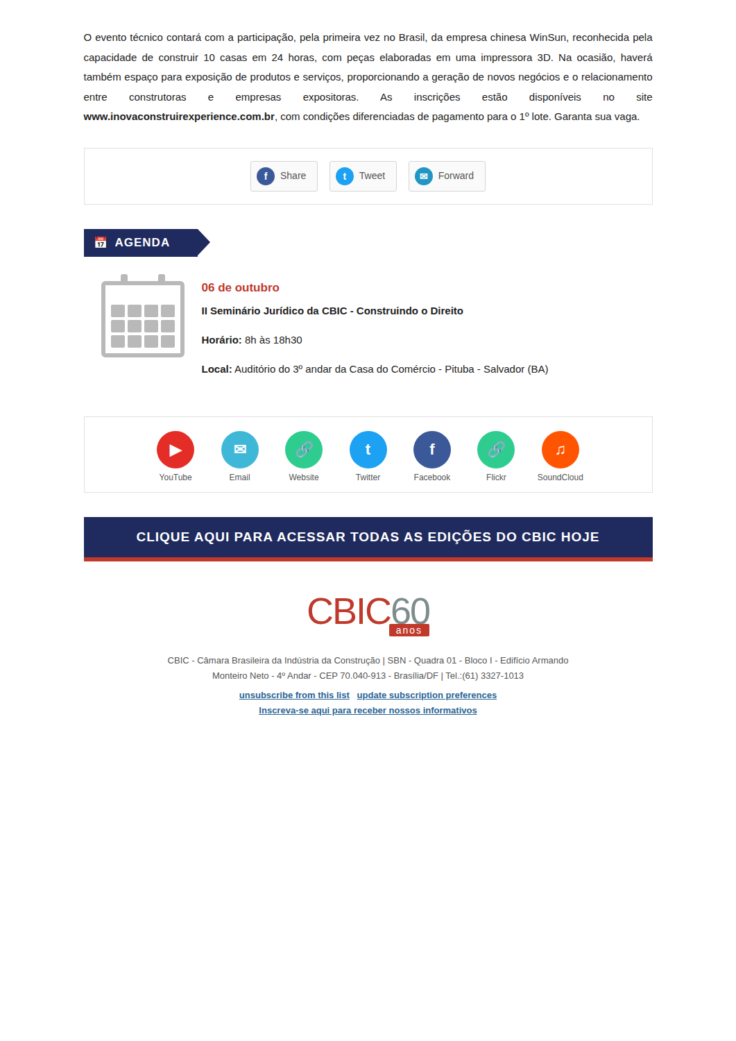O evento técnico contará com a participação, pela primeira vez no Brasil, da empresa chinesa WinSun, reconhecida pela capacidade de construir 10 casas em 24 horas, com peças elaboradas em uma impressora 3D. Na ocasião, haverá também espaço para exposição de produtos e serviços, proporcionando a geração de novos negócios e o relacionamento entre construtoras e empresas expositoras. As inscrições estão disponíveis no site www.inovaconstruirexperience.com.br, com condições diferenciadas de pagamento para o 1º lote. Garanta sua vaga.
f Share t Tweet ✉Forward
📅AGENDA
06 de outubro
II Seminário Jurídico da CBIC - Construindo o Direito
Horário: 8h às 18h30
Local: Auditório do 3º andar da Casa do Comércio - Pituba - Salvador (BA)
▶
YouTube
✉
Email
🔗
Website
t
Twitter
f
Facebook
🔗
Flickr
♫
SoundCloud
CLIQUE AQUI PARA ACESSAR TODAS AS EDIÇÕES DO CBIC HOJE
CBIC60 anos
CBIC - Câmara Brasileira da Indústria da Construção | SBN - Quadra 01 - Bloco I - Edifício Armando
Monteiro Neto - 4º Andar - CEP 70.040-913 - Brasília/DF | Tel.:(61) 3327-1013
unsubscribe from this list update subscription preferences
Inscreva-se aqui para receber nossos informativos